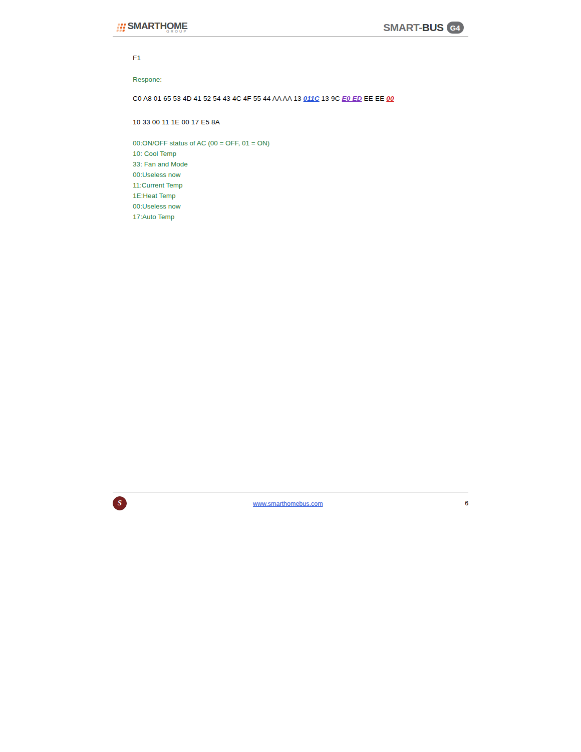SMARTHOME
GROUP
SMART-BUS
G4
F1
Respone:
C0 A8 01 65 53 4D 41 52 54 43 4C 4F 55 44 AA AA 13 011C 13 9C E0 ED EE EE 00
10 33 00 11 1E 00 17 E5 8A
00:ON/OFF status of AC (00 = OFF, 01 = ON)
10: Cool Temp
33: Fan and Mode
00:Useless now
11:Current Temp
1E:Heat Temp
00:Useless now
17:Auto Temp
S
www.smarthomebus.com
6